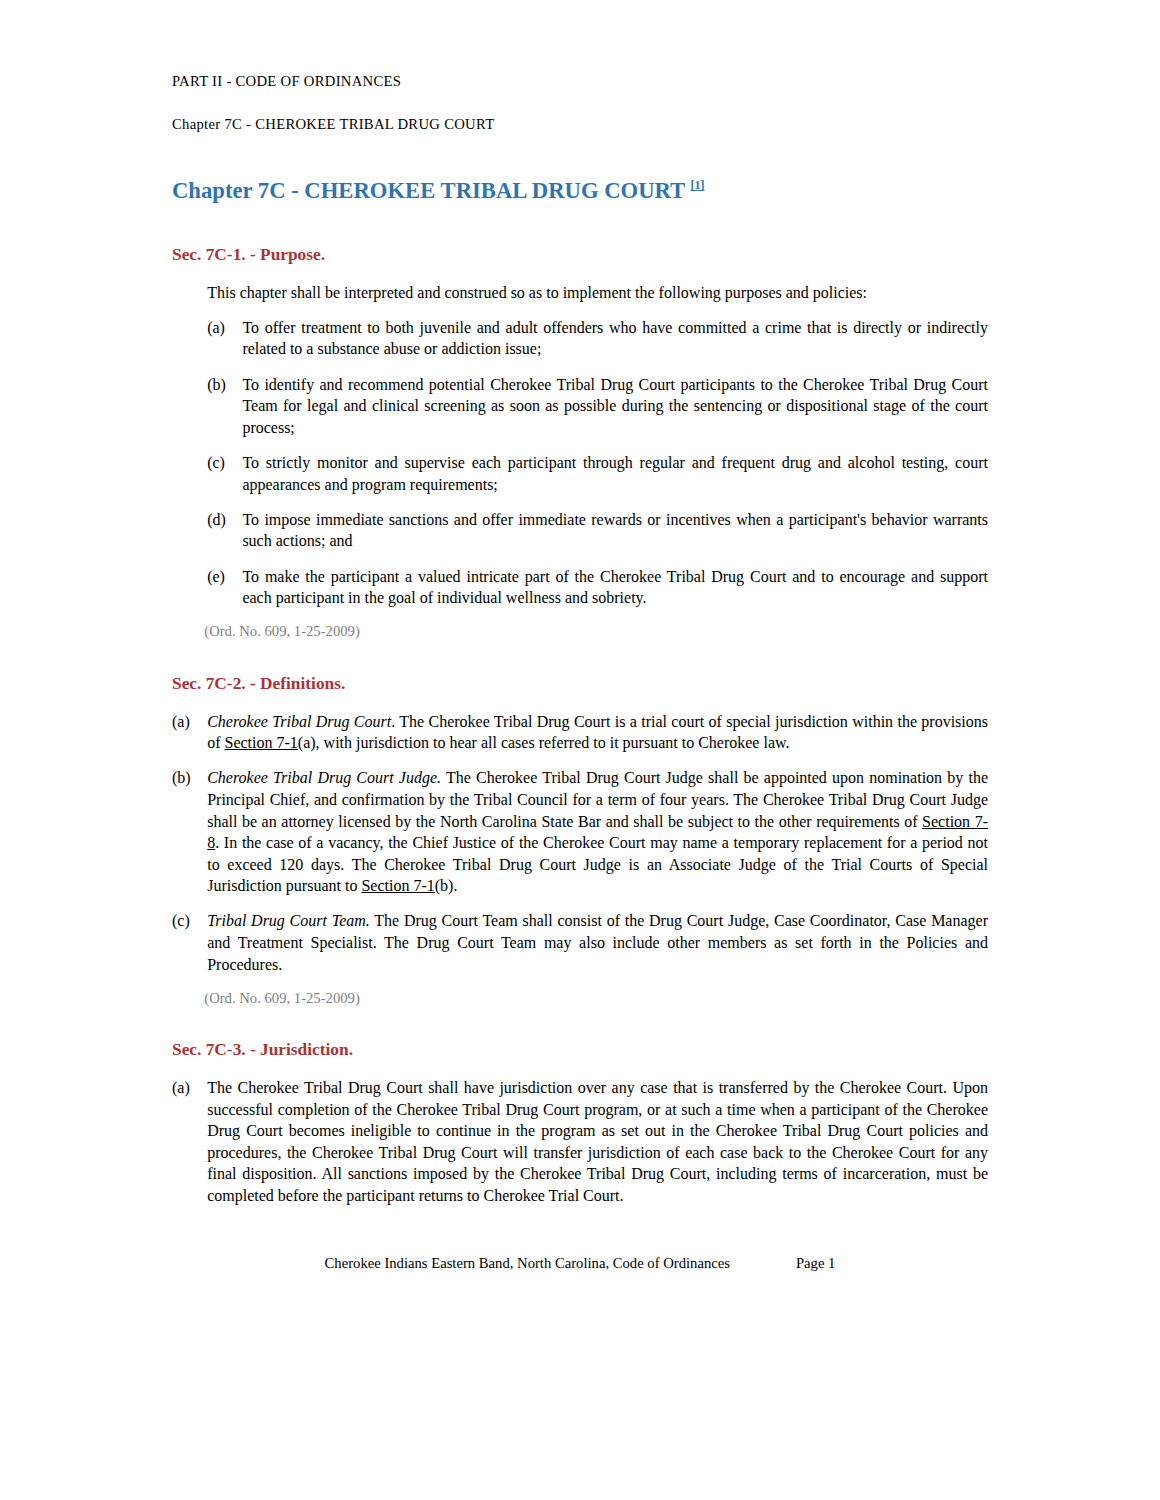PART II - CODE OF ORDINANCES
Chapter 7C - CHEROKEE TRIBAL DRUG COURT
Chapter 7C - CHEROKEE TRIBAL DRUG COURT [1]
Sec. 7C-1. - Purpose.
This chapter shall be interpreted and construed so as to implement the following purposes and policies:
(a) To offer treatment to both juvenile and adult offenders who have committed a crime that is directly or indirectly related to a substance abuse or addiction issue;
(b) To identify and recommend potential Cherokee Tribal Drug Court participants to the Cherokee Tribal Drug Court Team for legal and clinical screening as soon as possible during the sentencing or dispositional stage of the court process;
(c) To strictly monitor and supervise each participant through regular and frequent drug and alcohol testing, court appearances and program requirements;
(d) To impose immediate sanctions and offer immediate rewards or incentives when a participant's behavior warrants such actions; and
(e) To make the participant a valued intricate part of the Cherokee Tribal Drug Court and to encourage and support each participant in the goal of individual wellness and sobriety.
(Ord. No. 609, 1-25-2009)
Sec. 7C-2. - Definitions.
(a) Cherokee Tribal Drug Court. The Cherokee Tribal Drug Court is a trial court of special jurisdiction within the provisions of Section 7-1(a), with jurisdiction to hear all cases referred to it pursuant to Cherokee law.
(b) Cherokee Tribal Drug Court Judge. The Cherokee Tribal Drug Court Judge shall be appointed upon nomination by the Principal Chief, and confirmation by the Tribal Council for a term of four years. The Cherokee Tribal Drug Court Judge shall be an attorney licensed by the North Carolina State Bar and shall be subject to the other requirements of Section 7-8. In the case of a vacancy, the Chief Justice of the Cherokee Court may name a temporary replacement for a period not to exceed 120 days. The Cherokee Tribal Drug Court Judge is an Associate Judge of the Trial Courts of Special Jurisdiction pursuant to Section 7-1(b).
(c) Tribal Drug Court Team. The Drug Court Team shall consist of the Drug Court Judge, Case Coordinator, Case Manager and Treatment Specialist. The Drug Court Team may also include other members as set forth in the Policies and Procedures.
(Ord. No. 609, 1-25-2009)
Sec. 7C-3. - Jurisdiction.
(a) The Cherokee Tribal Drug Court shall have jurisdiction over any case that is transferred by the Cherokee Court. Upon successful completion of the Cherokee Tribal Drug Court program, or at such a time when a participant of the Cherokee Drug Court becomes ineligible to continue in the program as set out in the Cherokee Tribal Drug Court policies and procedures, the Cherokee Tribal Drug Court will transfer jurisdiction of each case back to the Cherokee Court for any final disposition. All sanctions imposed by the Cherokee Tribal Drug Court, including terms of incarceration, must be completed before the participant returns to Cherokee Trial Court.
Cherokee Indians Eastern Band, North Carolina, Code of Ordinances Page 1